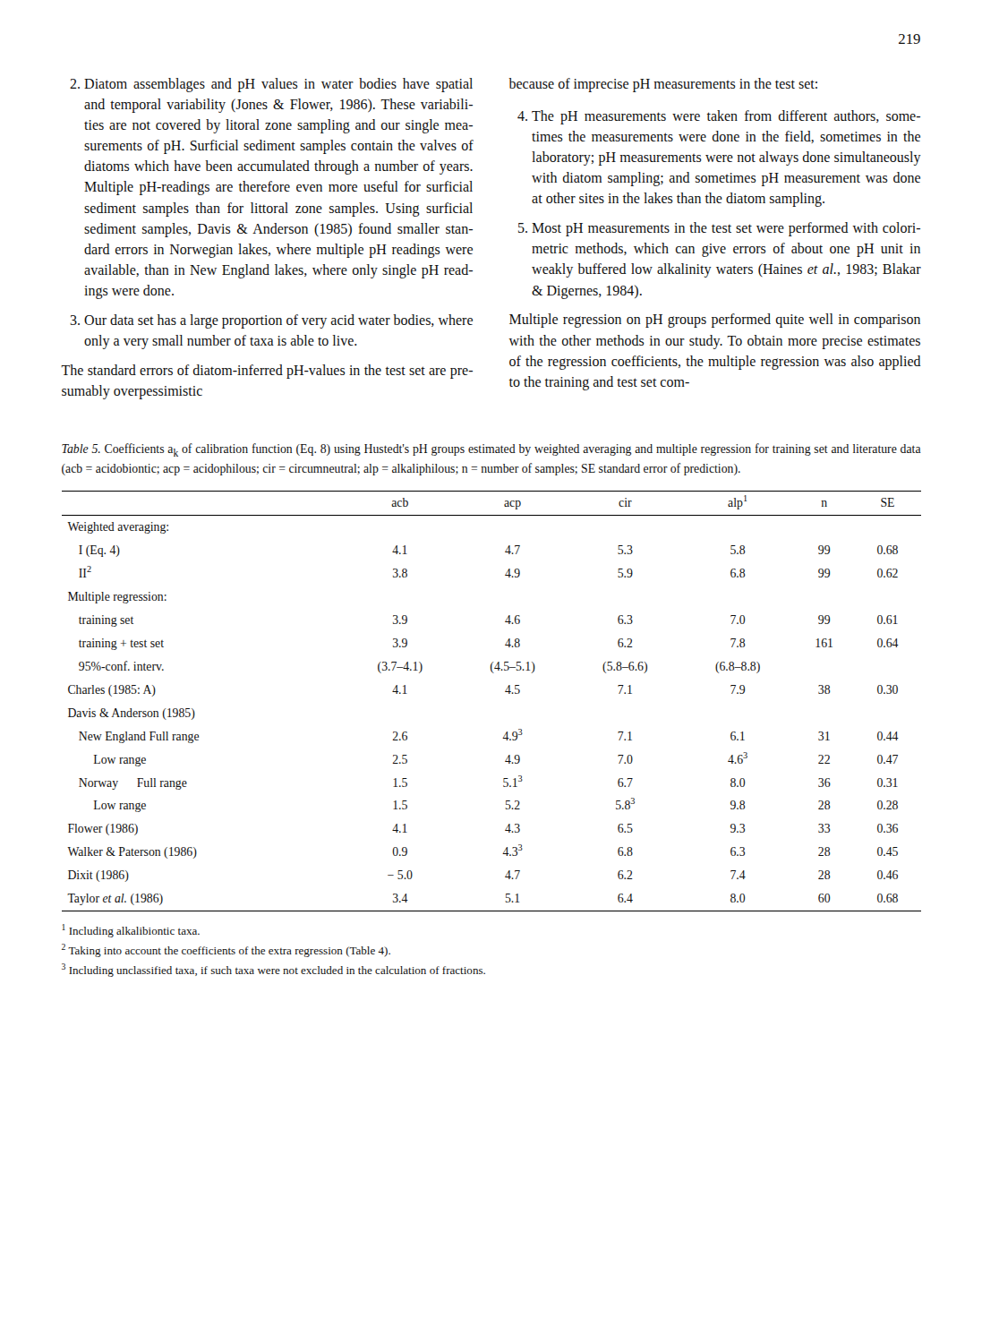219
Diatom assemblages and pH values in water bodies have spatial and temporal variability (Jones & Flower, 1986). These variabilities are not covered by litoral zone sampling and our single measurements of pH. Surficial sediment samples contain the valves of diatoms which have been accumulated through a number of years. Multiple pH-readings are therefore even more useful for surficial sediment samples than for littoral zone samples. Using surficial sediment samples, Davis & Anderson (1985) found smaller standard errors in Norwegian lakes, where multiple pH readings were available, than in New England lakes, where only single pH readings were done.
Our data set has a large proportion of very acid water bodies, where only a very small number of taxa is able to live.
The standard errors of diatom-inferred pH-values in the test set are presumably overpessimistic
because of imprecise pH measurements in the test set:
The pH measurements were taken from different authors, sometimes the measurements were done in the field, sometimes in the laboratory; pH measurements were not always done simultaneously with diatom sampling; and sometimes pH measurement was done at other sites in the lakes than the diatom sampling.
Most pH measurements in the test set were performed with colorimetric methods, which can give errors of about one pH unit in weakly buffered low alkalinity waters (Haines et al., 1983; Blakar & Digernes, 1984).
Multiple regression on pH groups performed quite well in comparison with the other methods in our study. To obtain more precise estimates of the regression coefficients, the multiple regression was also applied to the training and test set com-
Table 5. Coefficients ak of calibration function (Eq. 8) using Hustedt's pH groups estimated by weighted averaging and multiple regression for training set and literature data (acb = acidobiontic; acp = acidophilous; cir = circumneutral; alp = alkaliphilous; n = number of samples; SE standard error of prediction).
| | acb | acp | cir | alp 1 | n | SE |
| --- | --- | --- | --- | --- | --- | --- |
| Weighted averaging: |
| I (Eq. 4) | 4.1 | 4.7 | 5.3 | 5.8 | 99 | 0.68 |
| II 2 | 3.8 | 4.9 | 5.9 | 6.8 | 99 | 0.62 |
| Multiple regression: |
| training set | 3.9 | 4.6 | 6.3 | 7.0 | 99 | 0.61 |
| training + test set | 3.9 | 4.8 | 6.2 | 7.8 | 161 | 0.64 |
| 95%-conf. interv. | (3.7–4.1) | (4.5–5.1) | (5.8–6.6) | (6.8–8.8) | | |
| Charles (1985: A) | 4.1 | 4.5 | 7.1 | 7.9 | 38 | 0.30 |
| Davis & Anderson (1985) |
| New England Full range | 2.6 | 4.9 3 | 7.1 | 6.1 | 31 | 0.44 |
| Low range | 2.5 | 4.9 | 7.0 | 4.6 3 | 22 | 0.47 |
| Norway Full range | 1.5 | 5.1 3 | 6.7 | 8.0 | 36 | 0.31 |
| Low range | 1.5 | 5.2 | 5.8 3 | 9.8 | 28 | 0.28 |
| Flower (1986) | 4.1 | 4.3 | 6.5 | 9.3 | 33 | 0.36 |
| Walker & Paterson (1986) | 0.9 | 4.3 3 | 6.8 | 6.3 | 28 | 0.45 |
| Dixit (1986) | − 5.0 | 4.7 | 6.2 | 7.4 | 28 | 0.46 |
| Taylor et al. (1986) | 3.4 | 5.1 | 6.4 | 8.0 | 60 | 0.68 |
1 Including alkalibiontic taxa.
2 Taking into account the coefficients of the extra regression (Table 4).
3 Including unclassified taxa, if such taxa were not excluded in the calculation of fractions.